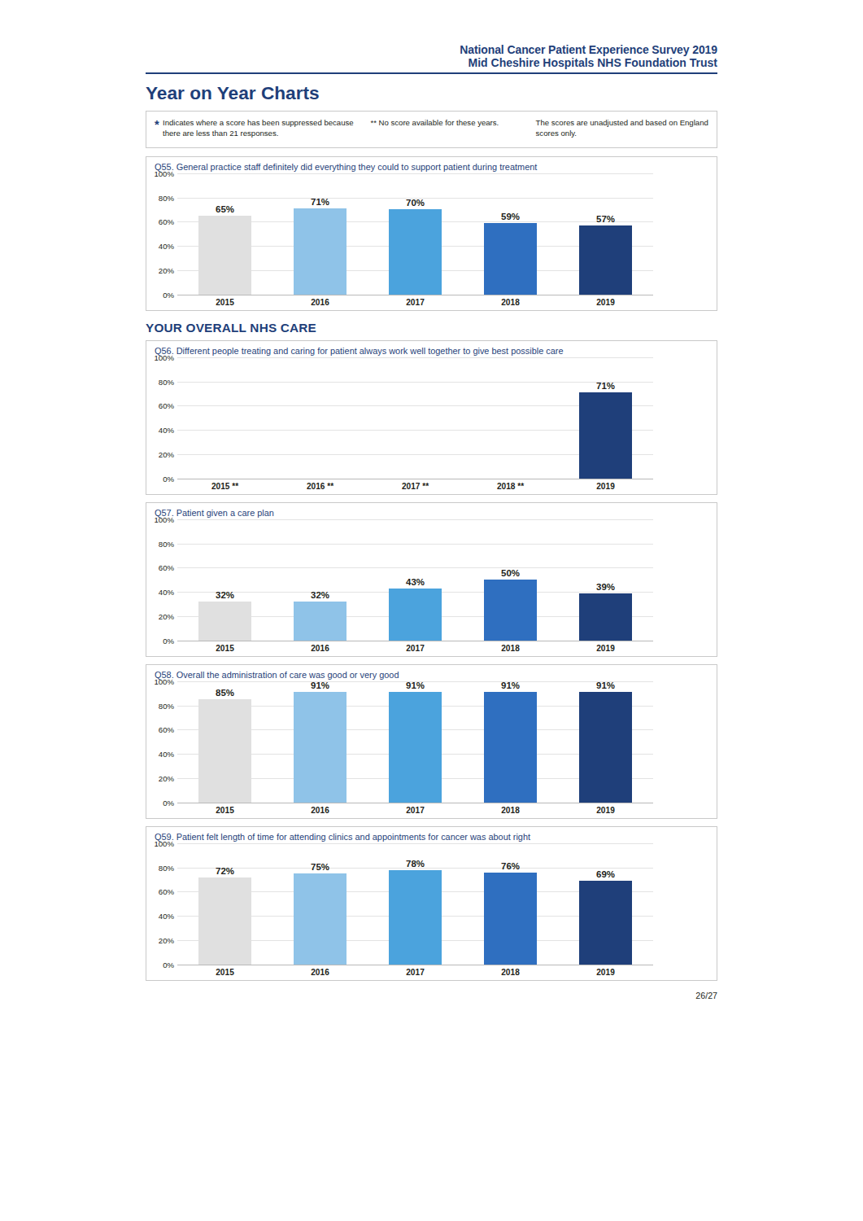National Cancer Patient Experience Survey 2019
Mid Cheshire Hospitals NHS Foundation Trust
Year on Year Charts
* Indicates where a score has been suppressed because there are less than 21 responses.
** No score available for these years.
The scores are unadjusted and based on England scores only.
Q55. General practice staff definitely did everything they could to support patient during treatment
100%
80%
60%
40%
20%
0%
65%
71%
70%
59%
57%
2015
2016
2017
2018
2019
YOUR OVERALL NHS CARE
Q56. Different people treating and caring for patient always work well together to give best possible care
100%
80%
60%
40%
20%
0%
71%
2015 **
2016 **
2017 **
2018 **
2019
Q57. Patient given a care plan
100%
80%
60%
40%
20%
0%
32%
32%
43%
50%
39%
2015
2016
2017
2018
2019
Q58. Overall the administration of care was good or very good
100%
80%
60%
40%
20%
0%
85%
91%
91%
91%
91%
2015
2016
2017
2018
2019
Q59. Patient felt length of time for attending clinics and appointments for cancer was about right
100%
80%
60%
40%
20%
0%
72%
75%
78%
76%
69%
2015
2016
2017
2018
2019
26/27